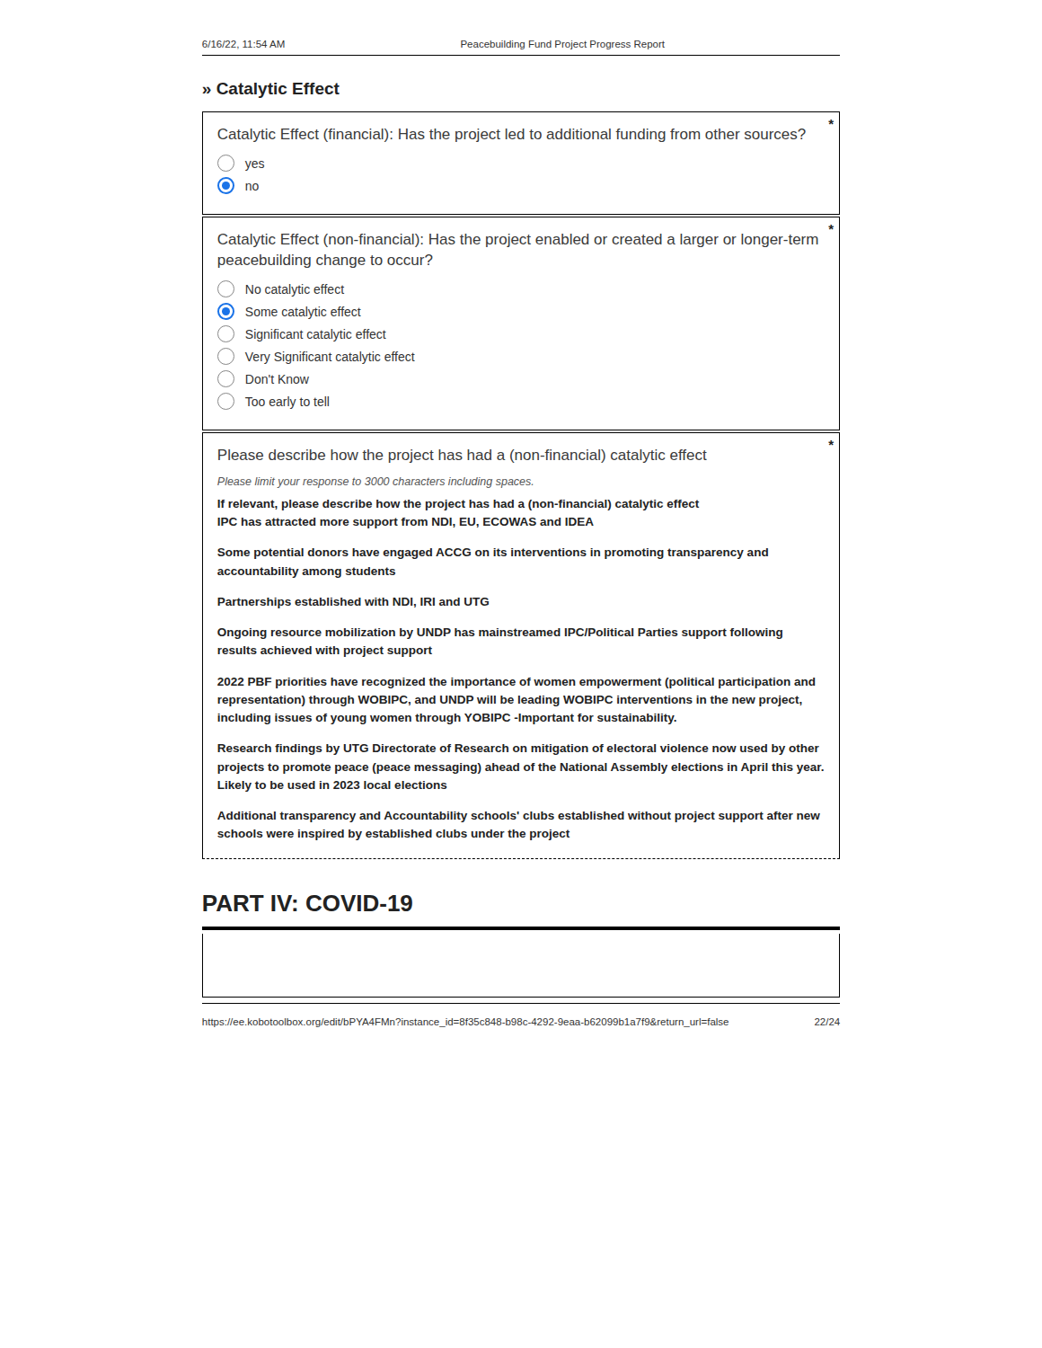6/16/22, 11:54 AM
Peacebuilding Fund Project Progress Report
» Catalytic Effect
*
Catalytic Effect (financial): Has the project led to additional funding from other sources?
yes
no
*
Catalytic Effect (non-financial): Has the project enabled or created a larger or longer-term peacebuilding change to occur?
No catalytic effect
Some catalytic effect
Significant catalytic effect
Very Significant catalytic effect
Don't Know
Too early to tell
*
Please describe how the project has had a (non-financial) catalytic effect
Please limit your response to 3000 characters including spaces.
If relevant, please describe how the project has had a (non-financial) catalytic effect
IPC has attracted more support from NDI, EU, ECOWAS and IDEA
Some potential donors have engaged ACCG on its interventions in promoting transparency and accountability among students
Partnerships established with NDI, IRI and UTG
Ongoing resource mobilization by UNDP has mainstreamed IPC/Political Parties support following results achieved with project support
2022 PBF priorities have recognized the importance of women empowerment (political participation and representation) through WOBIPC, and UNDP will be leading WOBIPC interventions in the new project, including issues of young women through YOBIPC -Important for sustainability.
Research findings by UTG Directorate of Research on mitigation of electoral violence now used by other projects to promote peace (peace messaging) ahead of the National Assembly elections in April this year. Likely to be used in 2023 local elections
Additional transparency and Accountability schools' clubs established without project support after new schools were inspired by established clubs under the project
PART IV: COVID-19
https://ee.kobotoolbox.org/edit/bPYA4FMn?instance_id=8f35c848-b98c-4292-9eaa-b62099b1a7f9&return_url=false
22/24